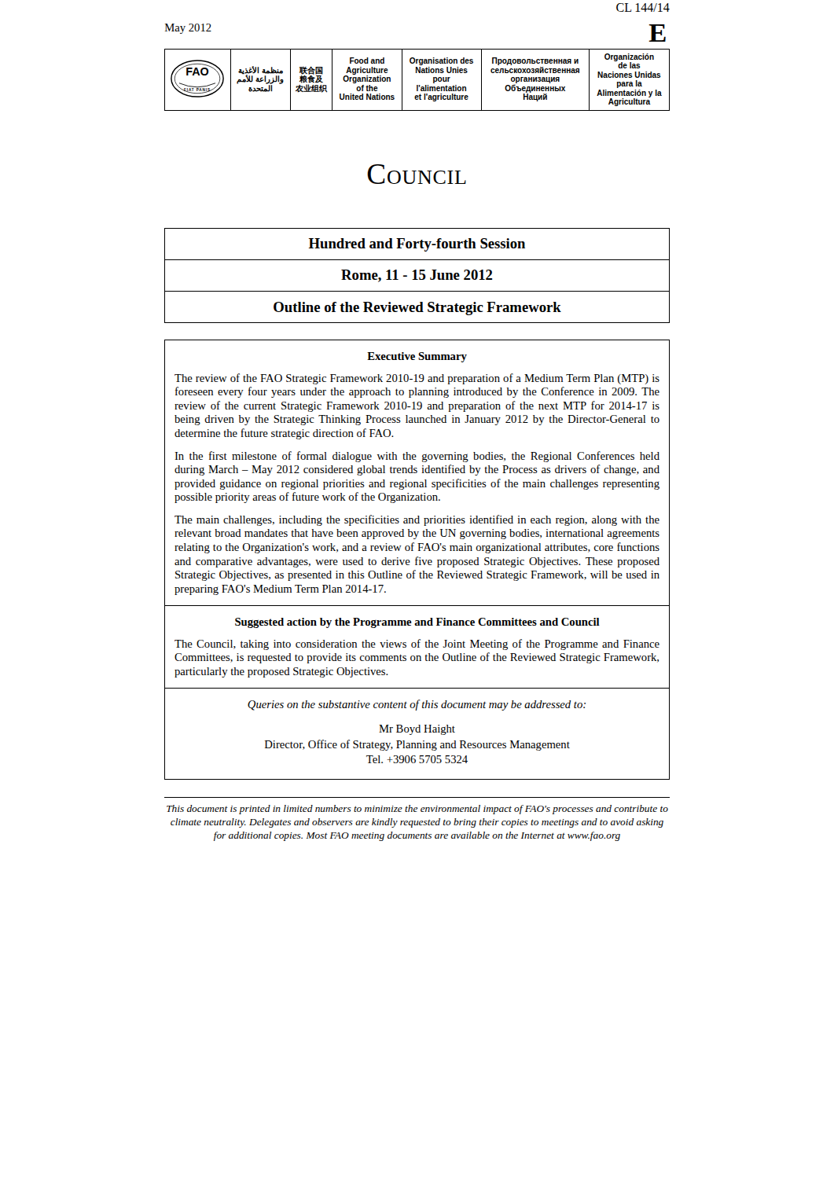CL 144/14
May 2012
E
| FAO FIAT PANIS | منظمة الأغذية والزراعة للأمم المتحدة | 联合国 粮食及 农业组织 | Food and Agriculture Organization of the United Nations | Organisation des Nations Unies pour l'alimentation et l'agriculture | Продовольственная и сельскохозяйственная организация Объединенных Наций | Organización de las Naciones Unidas para la Alimentación y la Agricultura |
Council
| Hundred and Forty-fourth Session |
| Rome, 11 - 15 June 2012 |
| Outline of the Reviewed Strategic Framework |
Executive Summary
The review of the FAO Strategic Framework 2010-19 and preparation of a Medium Term Plan (MTP) is foreseen every four years under the approach to planning introduced by the Conference in 2009. The review of the current Strategic Framework 2010-19 and preparation of the next MTP for 2014-17 is being driven by the Strategic Thinking Process launched in January 2012 by the Director-General to determine the future strategic direction of FAO.
In the first milestone of formal dialogue with the governing bodies, the Regional Conferences held during March – May 2012 considered global trends identified by the Process as drivers of change, and provided guidance on regional priorities and regional specificities of the main challenges representing possible priority areas of future work of the Organization.
The main challenges, including the specificities and priorities identified in each region, along with the relevant broad mandates that have been approved by the UN governing bodies, international agreements relating to the Organization's work, and a review of FAO's main organizational attributes, core functions and comparative advantages, were used to derive five proposed Strategic Objectives. These proposed Strategic Objectives, as presented in this Outline of the Reviewed Strategic Framework, will be used in preparing FAO's Medium Term Plan 2014-17.
Suggested action by the Programme and Finance Committees and Council
The Council, taking into consideration the views of the Joint Meeting of the Programme and Finance Committees, is requested to provide its comments on the Outline of the Reviewed Strategic Framework, particularly the proposed Strategic Objectives.
Queries on the substantive content of this document may be addressed to:
Mr Boyd Haight
Director, Office of Strategy, Planning and Resources Management
Tel. +3906 5705 5324
This document is printed in limited numbers to minimize the environmental impact of FAO's processes and contribute to climate neutrality. Delegates and observers are kindly requested to bring their copies to meetings and to avoid asking for additional copies. Most FAO meeting documents are available on the Internet at www.fao.org